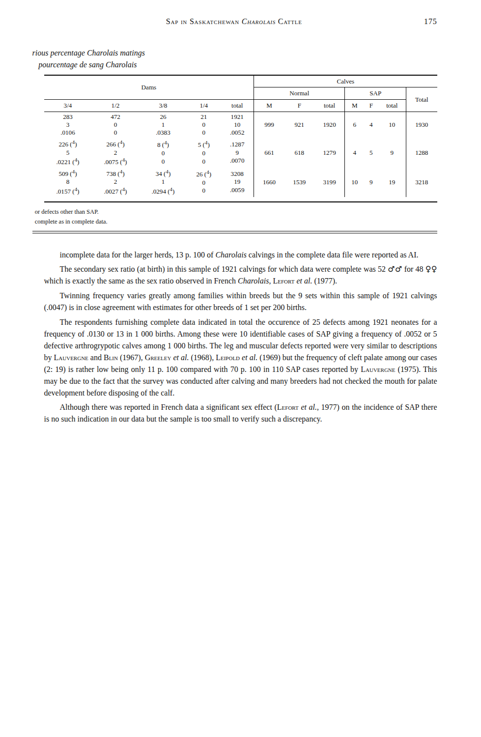Sap in Saskatchewan Charolais Cattle
175
rious percentage Charolais matings
pourcentage de sang Charolais
| Dams | Calves |
| --- | --- |
| Normal | SAP | Total |
| 3/4 | 1/2 | 3/8 | 1/4 | total | M | F | total | M | F | total |
| 283 3 .0106 | 472 0 0 | 26 1 .0383 | 21 0 0 | 1921 10 .0052 | 999 | 921 | 1920 | 6 | 4 | 10 | 1930 |
| 226 ( 4 ) 5 .0221 ( 4 ) | 266 ( 4 ) 2 .0075 ( 4 ) | 8 ( 4 ) 0 0 | 5 ( 4 ) 0 0 | .1287 9 .0070 | 661 | 618 | 1279 | 4 | 5 | 9 | 1288 |
| 509 ( 4 ) 8 .0157 ( 4 ) | 738 ( 4 ) 2 .0027 ( 4 ) | 34 ( 4 ) 1 .0294 ( 4 ) | 26 ( 4 ) 0 0 | 3208 19 .0059 | 1660 | 1539 | 3199 | 10 | 9 | 19 | 3218 |
or defects other than SAP.
complete as in complete data.
incomplete data for the larger herds, 13 p. 100 of Charolais calvings in the complete data file were reported as AI.
The secondary sex ratio (at birth) in this sample of 1921 calvings for which data were complete was 52 ♂♂ for 48 ♀♀ which is exactly the same as the sex ratio observed in French Charolais, Lefort et al. (1977).
Twinning frequency varies greatly among families within breeds but the 9 sets within this sample of 1921 calvings (.0047) is in close agreement with estimates for other breeds of 1 set per 200 births.
The respondents furnishing complete data indicated in total the occurence of 25 defects among 1921 neonates for a frequency of .0130 or 13 in 1 000 births. Among these were 10 identifiable cases of SAP giving a frequency of .0052 or 5 defective arthrogrypotic calves among 1 000 births. The leg and muscular defects reported were very similar to descriptions by Lauvergne and Blin (1967), Greeley et al. (1968), Leipold et al. (1969) but the frequency of cleft palate among our cases (2: 19) is rather low being only 11 p. 100 compared with 70 p. 100 in 110 SAP cases reported by Lauvergne (1975). This may be due to the fact that the survey was conducted after calving and many breeders had not checked the mouth for palate development before disposing of the calf.
Although there was reported in French data a significant sex effect (Lefort et al., 1977) on the incidence of SAP there is no such indication in our data but the sample is too small to verify such a discrepancy.